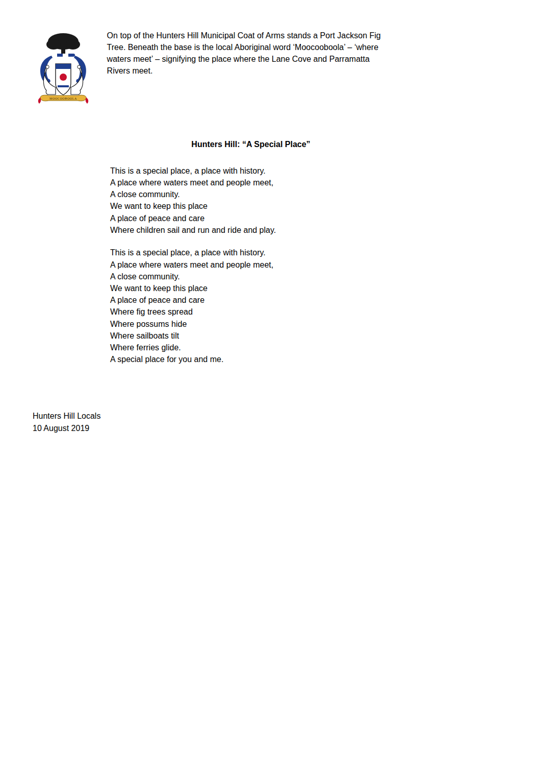MOOCOOBOOLA
On top of the Hunters Hill Municipal Coat of Arms stands a Port Jackson Fig Tree. Beneath the base is the local Aboriginal word ‘Moocooboola’ – ‘where waters meet’ – signifying the place where the Lane Cove and Parramatta Rivers meet.
Hunters Hill: “A Special Place”
This is a special place, a place with history.
A place where waters meet and people meet,
A close community.
We want to keep this place
A place of peace and care
Where children sail and run and ride and play.
This is a special place, a place with history.
A place where waters meet and people meet,
A close community.
We want to keep this place
A place of peace and care
Where fig trees spread
Where possums hide
Where sailboats tilt
Where ferries glide.
A special place for you and me.
Hunters Hill Locals
10 August 2019